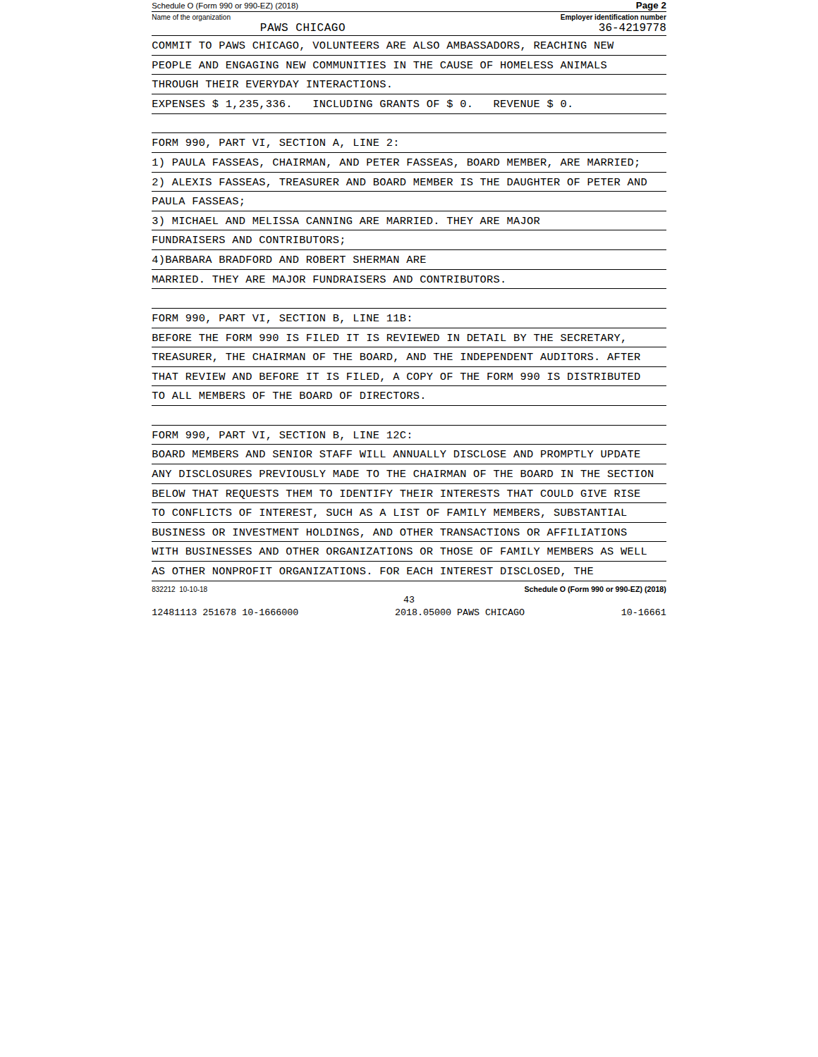Schedule O (Form 990 or 990-EZ) (2018)
Page 2
Name of the organization
PAWS CHICAGO
Employer identification number
36-4219778
COMMIT TO PAWS CHICAGO, VOLUNTEERS ARE ALSO AMBASSADORS, REACHING NEW
PEOPLE AND ENGAGING NEW COMMUNITIES IN THE CAUSE OF HOMELESS ANIMALS
THROUGH THEIR EVERYDAY INTERACTIONS.
EXPENSES $ 1,235,336. INCLUDING GRANTS OF $ 0. REVENUE $ 0.
FORM 990, PART VI, SECTION A, LINE 2:
1) PAULA FASSEAS, CHAIRMAN, AND PETER FASSEAS, BOARD MEMBER, ARE MARRIED;
2) ALEXIS FASSEAS, TREASURER AND BOARD MEMBER IS THE DAUGHTER OF PETER AND
PAULA FASSEAS;
3) MICHAEL AND MELISSA CANNING ARE MARRIED. THEY ARE MAJOR
FUNDRAISERS AND CONTRIBUTORS;
4)BARBARA BRADFORD AND ROBERT SHERMAN ARE
MARRIED. THEY ARE MAJOR FUNDRAISERS AND CONTRIBUTORS.
FORM 990, PART VI, SECTION B, LINE 11B:
BEFORE THE FORM 990 IS FILED IT IS REVIEWED IN DETAIL BY THE SECRETARY,
TREASURER, THE CHAIRMAN OF THE BOARD, AND THE INDEPENDENT AUDITORS. AFTER
THAT REVIEW AND BEFORE IT IS FILED, A COPY OF THE FORM 990 IS DISTRIBUTED
TO ALL MEMBERS OF THE BOARD OF DIRECTORS.
FORM 990, PART VI, SECTION B, LINE 12C:
BOARD MEMBERS AND SENIOR STAFF WILL ANNUALLY DISCLOSE AND PROMPTLY UPDATE
ANY DISCLOSURES PREVIOUSLY MADE TO THE CHAIRMAN OF THE BOARD IN THE SECTION
BELOW THAT REQUESTS THEM TO IDENTIFY THEIR INTERESTS THAT COULD GIVE RISE
TO CONFLICTS OF INTEREST, SUCH AS A LIST OF FAMILY MEMBERS, SUBSTANTIAL
BUSINESS OR INVESTMENT HOLDINGS, AND OTHER TRANSACTIONS OR AFFILIATIONS
WITH BUSINESSES AND OTHER ORGANIZATIONS OR THOSE OF FAMILY MEMBERS AS WELL
AS OTHER NONPROFIT ORGANIZATIONS. FOR EACH INTEREST DISCLOSED, THE
832212 10-10-18 Schedule O (Form 990 or 990-EZ) (2018)
43
12481113 251678 10-1666000
2018.05000 PAWS CHICAGO
10-16661